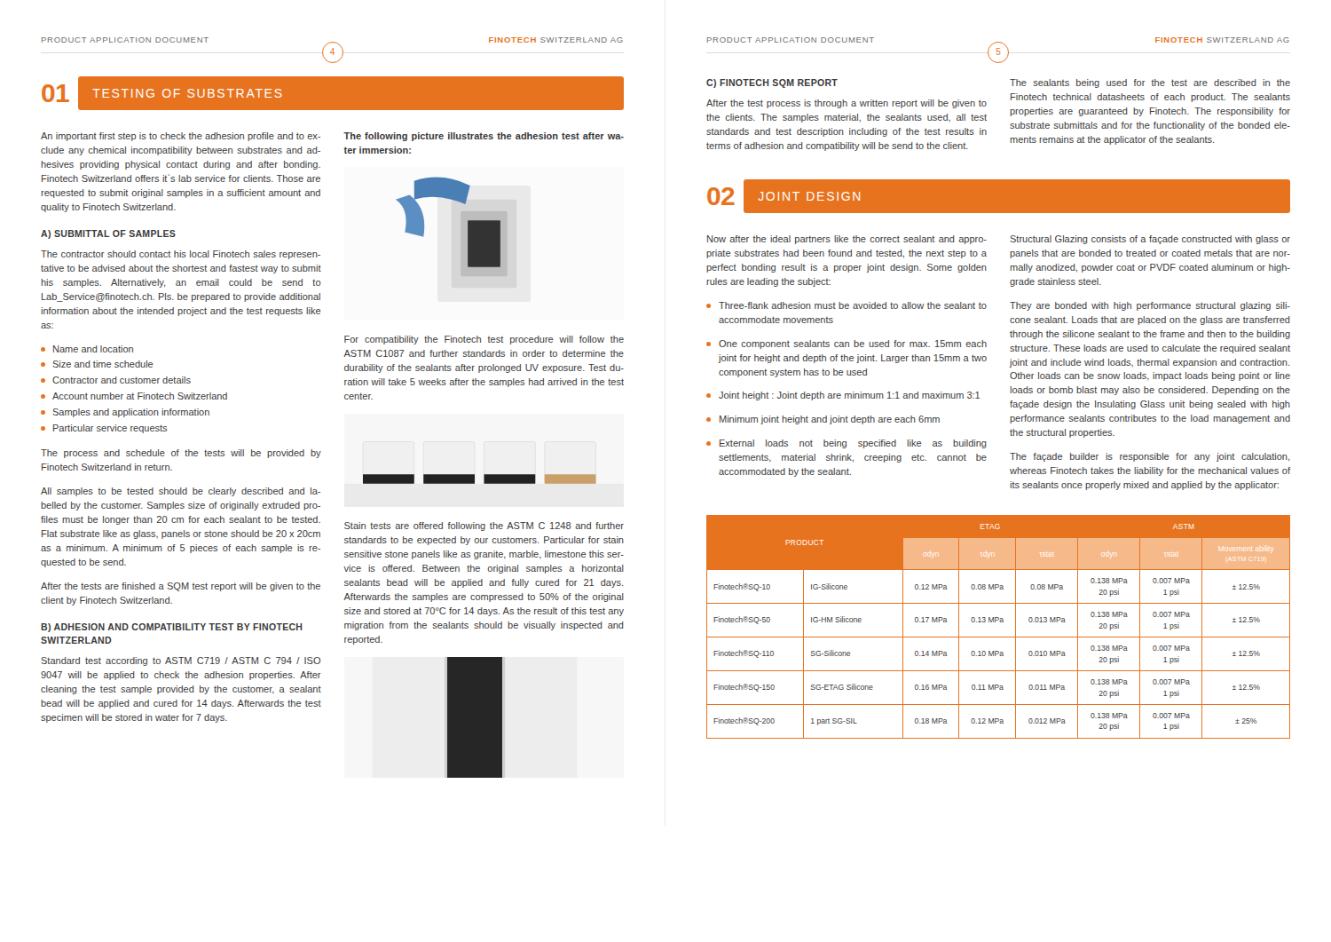Product Application Document
FINOTECH SWITZERLAND AG
4
01
Testing of Substrates
An important first step is to check the adhesion profile and to exclude any chemical incompatibility between substrates and adhesives providing physical contact during and after bonding. Finotech Switzerland offers it`s lab service for clients. Those are requested to submit original samples in a sufficient amount and quality to Finotech Switzerland.
A) Submittal of Samples
The contractor should contact his local Finotech sales representative to be advised about the shortest and fastest way to submit his samples. Alternatively, an email could be send to Lab_Service@finotech.ch. Pls. be prepared to provide additional information about the intended project and the test requests like as:
Name and location
Size and time schedule
Contractor and customer details
Account number at Finotech Switzerland
Samples and application information
Particular service requests
The process and schedule of the tests will be provided by Finotech Switzerland in return.
All samples to be tested should be clearly described and labelled by the customer. Samples size of originally extruded profiles must be longer than 20 cm for each sealant to be tested. Flat substrate like as glass, panels or stone should be 20 x 20cm as a minimum. A minimum of 5 pieces of each sample is requested to be send.
After the tests are finished a SQM test report will be given to the client by Finotech Switzerland.
B) Adhesion and Compatibility Test by Finotech Switzerland
Standard test according to ASTM C719 / ASTM C 794 / ISO 9047 will be applied to check the adhesion properties. After cleaning the test sample provided by the customer, a sealant bead will be applied and cured for 14 days. Afterwards the test specimen will be stored in water for 7 days.
The following picture illustrates the adhesion test after water immersion:
For compatibility the Finotech test procedure will follow the ASTM C1087 and further standards in order to determine the durability of the sealants after prolonged UV exposure. Test duration will take 5 weeks after the samples had arrived in the test center.
Stain tests are offered following the ASTM C 1248 and further standards to be expected by our customers. Particular for stain sensitive stone panels like as granite, marble, limestone this service is offered. Between the original samples a horizontal sealants bead will be applied and fully cured for 21 days. Afterwards the samples are compressed to 50% of the original size and stored at 70°C for 14 days. As the result of this test any migration from the sealants should be visually inspected and reported.
Product Application Document
FINOTECH SWITZERLAND AG
5
C) Finotech SQM Report
After the test process is through a written report will be given to the clients. The samples material, the sealants used, all test standards and test description including of the test results in terms of adhesion and compatibility will be send to the client.
The sealants being used for the test are described in the Finotech technical datasheets of each product. The sealants properties are guaranteed by Finotech. The responsibility for substrate submittals and for the functionality of the bonded elements remains at the applicator of the sealants.
02
Joint Design
Now after the ideal partners like the correct sealant and appropriate substrates had been found and tested, the next step to a perfect bonding result is a proper joint design. Some golden rules are leading the subject:
Three-flank adhesion must be avoided to allow the sealant to accommodate movements
One component sealants can be used for max. 15mm each joint for height and depth of the joint. Larger than 15mm a two component system has to be used
Joint height : Joint depth are minimum 1:1 and maximum 3:1
Minimum joint height and joint depth are each 6mm
External loads not being specified like as building settlements, material shrink, creeping etc. cannot be accommodated by the sealant.
Structural Glazing consists of a façade constructed with glass or panels that are bonded to treated or coated metals that are normally anodized, powder coat or PVDF coated aluminum or high-grade stainless steel.
They are bonded with high performance structural glazing silicone sealant. Loads that are placed on the glass are transferred through the silicone sealant to the frame and then to the building structure. These loads are used to calculate the required sealant joint and include wind loads, thermal expansion and contraction. Other loads can be snow loads, impact loads being point or line loads or bomb blast may also be considered. Depending on the façade design the Insulating Glass unit being sealed with high performance sealants contributes to the load management and the structural properties.
The façade builder is responsible for any joint calculation, whereas Finotech takes the liability for the mechanical values of its sealants once properly mixed and applied by the applicator:
| Product | ETAG | ASTM |
| --- | --- | --- |
| σdyn | τdyn | τstat | σdyn | τstat | Movement ability (ASTM C719) |
| Finotech®SQ-10 | IG-Silicone | 0.12 MPa | 0.08 MPa | 0.08 MPa | 0.138 MPa 20 psi | 0.007 MPa 1 psi | ± 12.5% |
| Finotech®SQ-50 | IG-HM Silicone | 0.17 MPa | 0.13 MPa | 0.013 MPa | 0.138 MPa 20 psi | 0.007 MPa 1 psi | ± 12.5% |
| Finotech®SQ-110 | SG-Silicone | 0.14 MPa | 0.10 MPa | 0.010 MPa | 0.138 MPa 20 psi | 0.007 MPa 1 psi | ± 12.5% |
| Finotech®SQ-150 | SG-ETAG Silicone | 0.16 MPa | 0.11 MPa | 0.011 MPa | 0.138 MPa 20 psi | 0.007 MPa 1 psi | ± 12.5% |
| Finotech®SQ-200 | 1 part SG-SIL | 0.18 MPa | 0.12 MPa | 0.012 MPa | 0.138 MPa 20 psi | 0.007 MPa 1 psi | ± 25% |